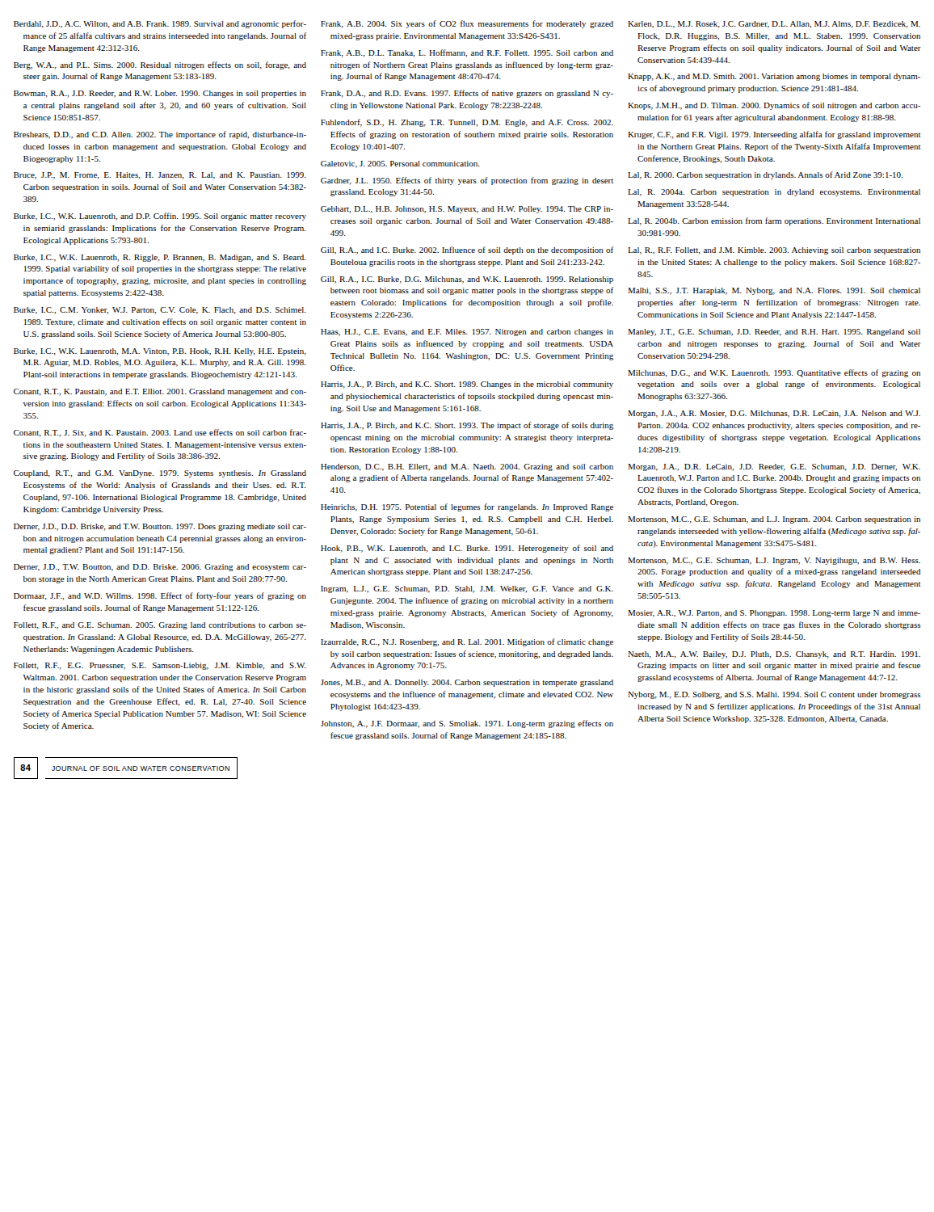Berdahl, J.D., A.C. Wilton, and A.B. Frank. 1989. Survival and agronomic performance of 25 alfalfa cultivars and strains interseeded into rangelands. Journal of Range Management 42:312-316.
Berg, W.A., and P.L. Sims. 2000. Residual nitrogen effects on soil, forage, and steer gain. Journal of Range Management 53:183-189.
Bowman, R.A., J.D. Reeder, and R.W. Lober. 1990. Changes in soil properties in a central plains rangeland soil after 3, 20, and 60 years of cultivation. Soil Science 150:851-857.
Breshears, D.D., and C.D. Allen. 2002. The importance of rapid, disturbance-induced losses in carbon management and sequestration. Global Ecology and Biogeography 11:1-5.
Bruce, J.P., M. Frome, E. Haites, H. Janzen, R. Lal, and K. Paustian. 1999. Carbon sequestration in soils. Journal of Soil and Water Conservation 54:382-389.
Burke, I.C., W.K. Lauenroth, and D.P. Coffin. 1995. Soil organic matter recovery in semiarid grasslands: Implications for the Conservation Reserve Program. Ecological Applications 5:793-801.
Burke, I.C., W.K. Lauenroth, R. Riggle, P. Brannen, B. Madigan, and S. Beard. 1999. Spatial variability of soil properties in the shortgrass steppe: The relative importance of topography, grazing, microsite, and plant species in controlling spatial patterns. Ecosystems 2:422-438.
Burke, I.C., C.M. Yonker, W.J. Parton, C.V. Cole, K. Flach, and D.S. Schimel. 1989. Texture, climate and cultivation effects on soil organic matter content in U.S. grassland soils. Soil Science Society of America Journal 53:800-805.
Burke, I.C., W.K. Lauenroth, M.A. Vinton, P.B. Hook, R.H. Kelly, H.E. Epstein, M.R. Aguiar, M.D. Robles, M.O. Aguilera, K.L. Murphy, and R.A. Gill. 1998. Plant-soil interactions in temperate grasslands. Biogeochemistry 42:121-143.
Conant, R.T., K. Paustain, and E.T. Elliot. 2001. Grassland management and conversion into grassland: Effects on soil carbon. Ecological Applications 11:343-355.
Conant, R.T., J. Six, and K. Paustain. 2003. Land use effects on soil carbon fractions in the southeastern United States. I. Management-intensive versus extensive grazing. Biology and Fertility of Soils 38:386-392.
Coupland, R.T., and G.M. VanDyne. 1979. Systems synthesis. In Grassland Ecosystems of the World: Analysis of Grasslands and their Uses. ed. R.T. Coupland, 97-106. International Biological Programme 18. Cambridge, United Kingdom: Cambridge University Press.
Derner, J.D., D.D. Briske, and T.W. Boutton. 1997. Does grazing mediate soil carbon and nitrogen accumulation beneath C4 perennial grasses along an environmental gradient? Plant and Soil 191:147-156.
Derner, J.D., T.W. Boutton, and D.D. Briske. 2006. Grazing and ecosystem carbon storage in the North American Great Plains. Plant and Soil 280:77-90.
Dormaar, J.F., and W.D. Willms. 1998. Effect of forty-four years of grazing on fescue grassland soils. Journal of Range Management 51:122-126.
Follett, R.F., and G.E. Schuman. 2005. Grazing land contributions to carbon sequestration. In Grassland: A Global Resource, ed. D.A. McGilloway, 265-277. Netherlands: Wageningen Academic Publishers.
Follett, R.F., E.G. Pruessner, S.E. Samson-Liebig, J.M. Kimble, and S.W. Waltman. 2001. Carbon sequestration under the Conservation Reserve Program in the historic grassland soils of the United States of America. In Soil Carbon Sequestration and the Greenhouse Effect, ed. R. Lal, 27-40. Soil Science Society of America Special Publication Number 57. Madison, WI: Soil Science Society of America.
Frank, A.B. 2004. Six years of CO2 flux measurements for moderately grazed mixed-grass prairie. Environmental Management 33:S426-S431.
Frank, A.B., D.L. Tanaka, L. Hoffmann, and R.F. Follett. 1995. Soil carbon and nitrogen of Northern Great Plains grasslands as influenced by long-term grazing. Journal of Range Management 48:470-474.
Frank, D.A., and R.D. Evans. 1997. Effects of native grazers on grassland N cycling in Yellowstone National Park. Ecology 78:2238-2248.
Fuhlendorf, S.D., H. Zhang, T.R. Tunnell, D.M. Engle, and A.F. Cross. 2002. Effects of grazing on restoration of southern mixed prairie soils. Restoration Ecology 10:401-407.
Galetovic, J. 2005. Personal communication.
Gardner, J.L. 1950. Effects of thirty years of protection from grazing in desert grassland. Ecology 31:44-50.
Gebhart, D.L., H.B. Johnson, H.S. Mayeux, and H.W. Polley. 1994. The CRP increases soil organic carbon. Journal of Soil and Water Conservation 49:488-499.
Gill, R.A., and I.C. Burke. 2002. Influence of soil depth on the decomposition of Bouteloua gracilis roots in the shortgrass steppe. Plant and Soil 241:233-242.
Gill, R.A., I.C. Burke, D.G. Milchunas, and W.K. Lauenroth. 1999. Relationship between root biomass and soil organic matter pools in the shortgrass steppe of eastern Colorado: Implications for decomposition through a soil profile. Ecosystems 2:226-236.
Haas, H.J., C.E. Evans, and E.F. Miles. 1957. Nitrogen and carbon changes in Great Plains soils as influenced by cropping and soil treatments. USDA Technical Bulletin No. 1164. Washington, DC: U.S. Government Printing Office.
Harris, J.A., P. Birch, and K.C. Short. 1989. Changes in the microbial community and physiochemical characteristics of topsoils stockpiled during opencast mining. Soil Use and Management 5:161-168.
Harris, J.A., P. Birch, and K.C. Short. 1993. The impact of storage of soils during opencast mining on the microbial community: A strategist theory interpretation. Restoration Ecology 1:88-100.
Henderson, D.C., B.H. Ellert, and M.A. Naeth. 2004. Grazing and soil carbon along a gradient of Alberta rangelands. Journal of Range Management 57:402-410.
Heinrichs, D.H. 1975. Potential of legumes for rangelands. In Improved Range Plants, Range Symposium Series 1, ed. R.S. Campbell and C.H. Herbel. Denver, Colorado: Society for Range Management, 50-61.
Hook, P.B., W.K. Lauenroth, and I.C. Burke. 1991. Heterogeneity of soil and plant N and C associated with individual plants and openings in North American shortgrass steppe. Plant and Soil 138:247-256.
Ingram, L.J., G.E. Schuman, P.D. Stahl, J.M. Welker, G.F. Vance and G.K. Gunjegunte. 2004. The influence of grazing on microbial activity in a northern mixed-grass prairie. Agronomy Abstracts, American Society of Agronomy, Madison, Wisconsin.
Izaurralde, R.C., N.J. Rosenberg, and R. Lal. 2001. Mitigation of climatic change by soil carbon sequestration: Issues of science, monitoring, and degraded lands. Advances in Agronomy 70:1-75.
Jones, M.B., and A. Donnelly. 2004. Carbon sequestration in temperate grassland ecosystems and the influence of management, climate and elevated CO2. New Phytologist 164:423-439.
Johnston, A., J.F. Dormaar, and S. Smoliak. 1971. Long-term grazing effects on fescue grassland soils. Journal of Range Management 24:185-188.
Karlen, D.L., M.J. Rosek, J.C. Gardner, D.L. Allan, M.J. Alms, D.F. Bezdicek, M. Flock, D.R. Huggins, B.S. Miller, and M.L. Staben. 1999. Conservation Reserve Program effects on soil quality indicators. Journal of Soil and Water Conservation 54:439-444.
Knapp, A.K., and M.D. Smith. 2001. Variation among biomes in temporal dynamics of aboveground primary production. Science 291:481-484.
Knops, J.M.H., and D. Tilman. 2000. Dynamics of soil nitrogen and carbon accumulation for 61 years after agricultural abandonment. Ecology 81:88-98.
Kruger, C.F., and F.R. Vigil. 1979. Interseeding alfalfa for grassland improvement in the Northern Great Plains. Report of the Twenty-Sixth Alfalfa Improvement Conference, Brookings, South Dakota.
Lal, R. 2000. Carbon sequestration in drylands. Annals of Arid Zone 39:1-10.
Lal, R. 2004a. Carbon sequestration in dryland ecosystems. Environmental Management 33:528-544.
Lal, R. 2004b. Carbon emission from farm operations. Environment International 30:981-990.
Lal, R., R.F. Follett, and J.M. Kimble. 2003. Achieving soil carbon sequestration in the United States: A challenge to the policy makers. Soil Science 168:827-845.
Malhi, S.S., J.T. Harapiak, M. Nyborg, and N.A. Flores. 1991. Soil chemical properties after long-term N fertilization of bromegrass: Nitrogen rate. Communications in Soil Science and Plant Analysis 22:1447-1458.
Manley, J.T., G.E. Schuman, J.D. Reeder, and R.H. Hart. 1995. Rangeland soil carbon and nitrogen responses to grazing. Journal of Soil and Water Conservation 50:294-298.
Milchunas, D.G., and W.K. Lauenroth. 1993. Quantitative effects of grazing on vegetation and soils over a global range of environments. Ecological Monographs 63:327-366.
Morgan, J.A., A.R. Mosier, D.G. Milchunas, D.R. LeCain, J.A. Nelson and W.J. Parton. 2004a. CO2 enhances productivity, alters species composition, and reduces digestibility of shortgrass steppe vegetation. Ecological Applications 14:208-219.
Morgan, J.A., D.R. LeCain, J.D. Reeder, G.E. Schuman, J.D. Derner, W.K. Lauenroth, W.J. Parton and I.C. Burke. 2004b. Drought and grazing impacts on CO2 fluxes in the Colorado Shortgrass Steppe. Ecological Society of America, Abstracts, Portland, Oregon.
Mortenson, M.C., G.E. Schuman, and L.J. Ingram. 2004. Carbon sequestration in rangelands interseeded with yellow-flowering alfalfa (Medicago sativa ssp. falcata). Environmental Management 33:S475-S481.
Mortenson, M.C., G.E. Schuman, L.J. Ingram, V. Nayigihugu, and B.W. Hess. 2005. Forage production and quality of a mixed-grass rangeland interseeded with Medicago sativa ssp. falcata. Rangeland Ecology and Management 58:505-513.
Mosier, A.R., W.J. Parton, and S. Phongpan. 1998. Long-term large N and immediate small N addition effects on trace gas fluxes in the Colorado shortgrass steppe. Biology and Fertility of Soils 28:44-50.
Naeth, M.A., A.W. Bailey, D.J. Pluth, D.S. Chansyk, and R.T. Hardin. 1991. Grazing impacts on litter and soil organic matter in mixed prairie and fescue grassland ecosystems of Alberta. Journal of Range Management 44:7-12.
Nyborg, M., E.D. Solberg, and S.S. Malhi. 1994. Soil C content under bromegrass increased by N and S fertilizer applications. In Proceedings of the 31st Annual Alberta Soil Science Workshop. 325-328. Edmonton, Alberta, Canada.
84
JOURNAL OF SOIL AND WATER CONSERVATION